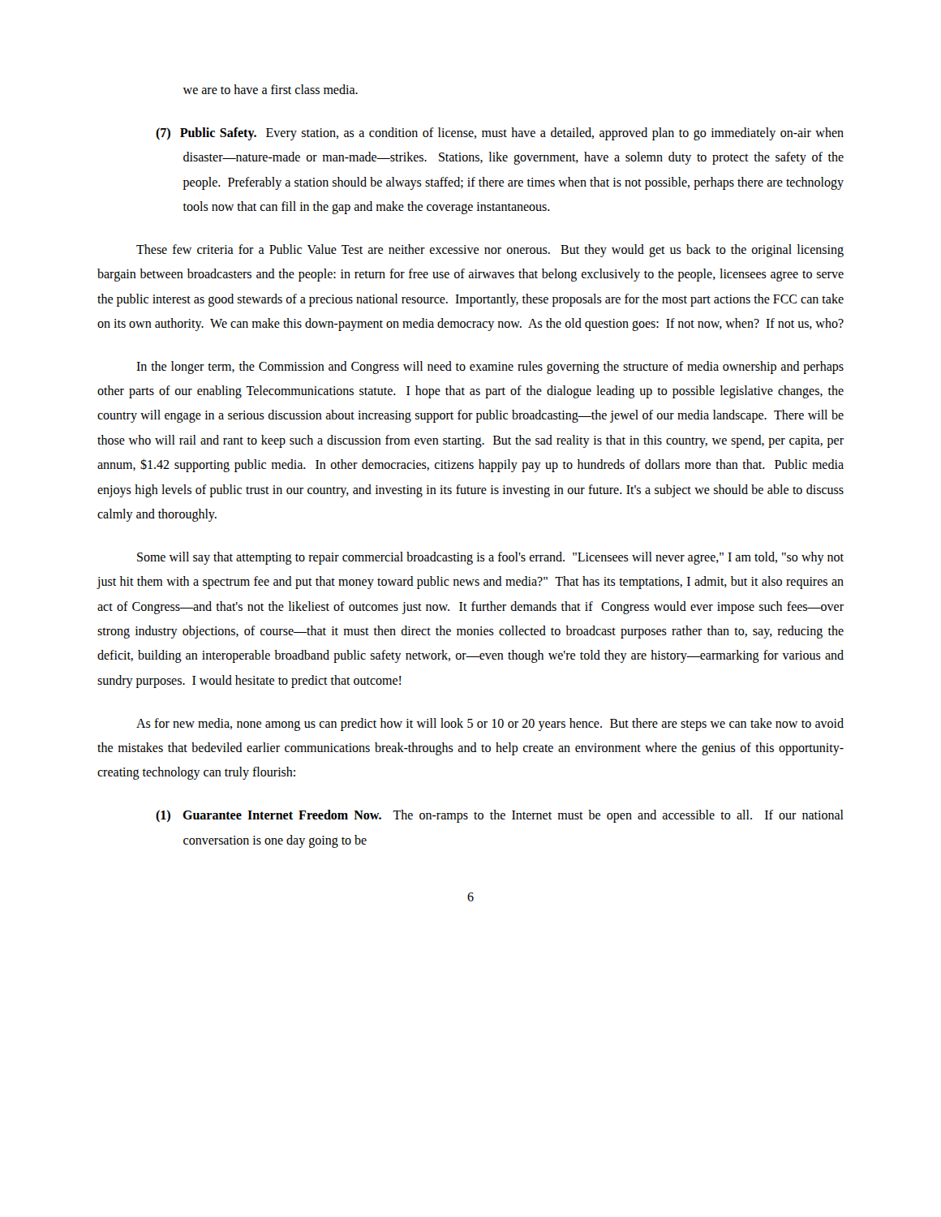we are to have a first class media.
(7) Public Safety. Every station, as a condition of license, must have a detailed, approved plan to go immediately on-air when disaster—nature-made or man-made—strikes. Stations, like government, have a solemn duty to protect the safety of the people. Preferably a station should be always staffed; if there are times when that is not possible, perhaps there are technology tools now that can fill in the gap and make the coverage instantaneous.
These few criteria for a Public Value Test are neither excessive nor onerous. But they would get us back to the original licensing bargain between broadcasters and the people: in return for free use of airwaves that belong exclusively to the people, licensees agree to serve the public interest as good stewards of a precious national resource. Importantly, these proposals are for the most part actions the FCC can take on its own authority. We can make this down-payment on media democracy now. As the old question goes: If not now, when? If not us, who?
In the longer term, the Commission and Congress will need to examine rules governing the structure of media ownership and perhaps other parts of our enabling Telecommunications statute. I hope that as part of the dialogue leading up to possible legislative changes, the country will engage in a serious discussion about increasing support for public broadcasting—the jewel of our media landscape. There will be those who will rail and rant to keep such a discussion from even starting. But the sad reality is that in this country, we spend, per capita, per annum, $1.42 supporting public media. In other democracies, citizens happily pay up to hundreds of dollars more than that. Public media enjoys high levels of public trust in our country, and investing in its future is investing in our future. It's a subject we should be able to discuss calmly and thoroughly.
Some will say that attempting to repair commercial broadcasting is a fool's errand. "Licensees will never agree," I am told, "so why not just hit them with a spectrum fee and put that money toward public news and media?" That has its temptations, I admit, but it also requires an act of Congress—and that's not the likeliest of outcomes just now. It further demands that if Congress would ever impose such fees—over strong industry objections, of course—that it must then direct the monies collected to broadcast purposes rather than to, say, reducing the deficit, building an interoperable broadband public safety network, or—even though we're told they are history—earmarking for various and sundry purposes. I would hesitate to predict that outcome!
As for new media, none among us can predict how it will look 5 or 10 or 20 years hence. But there are steps we can take now to avoid the mistakes that bedeviled earlier communications break-throughs and to help create an environment where the genius of this opportunity-creating technology can truly flourish:
(1) Guarantee Internet Freedom Now. The on-ramps to the Internet must be open and accessible to all. If our national conversation is one day going to be
6